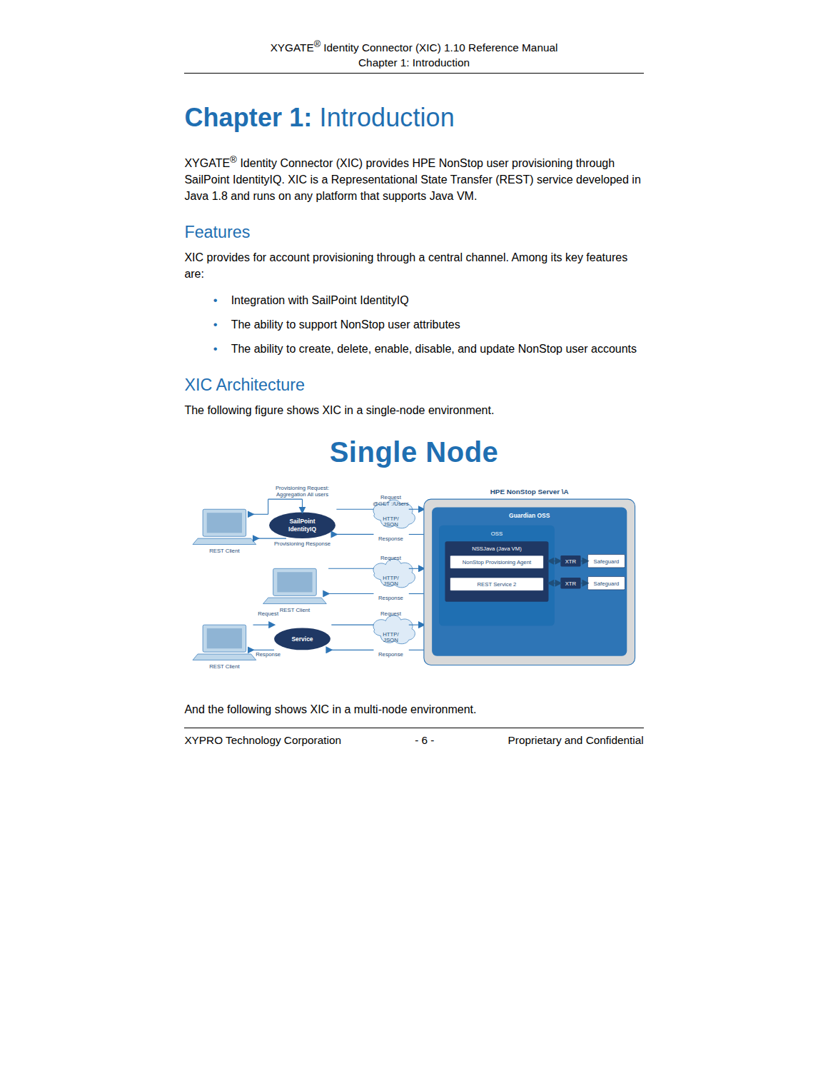XYGATE® Identity Connector (XIC) 1.10 Reference Manual Chapter 1: Introduction
Chapter 1: Introduction
XYGATE® Identity Connector (XIC) provides HPE NonStop user provisioning through SailPoint IdentityIQ. XIC is a Representational State Transfer (REST) service developed in Java 1.8 and runs on any platform that supports Java VM.
Features
XIC provides for account provisioning through a central channel. Among its key features are:
Integration with SailPoint IdentityIQ
The ability to support NonStop user attributes
The ability to create, delete, enable, disable, and update NonStop user accounts
XIC Architecture
The following figure shows XIC in a single-node environment.
Single Node
REST Client REST Client REST Client SailPoint IdentityIQ Service Provisioning Request: Aggregation All users Provisioning Response HTTP/ JSON HTTP/ JSON HTTP/ JSON Request @GET :/Users Response Request Response Request Response Request Response HPE NonStop Server \A Guardian OSS OSS NSSJava (Java VM) NonStop Provisioning Agent REST Service 2 XTR XTR Safeguard Safeguard
And the following shows XIC in a multi-node environment.
XYPRO Technology Corporation
- 6 -
Proprietary and Confidential